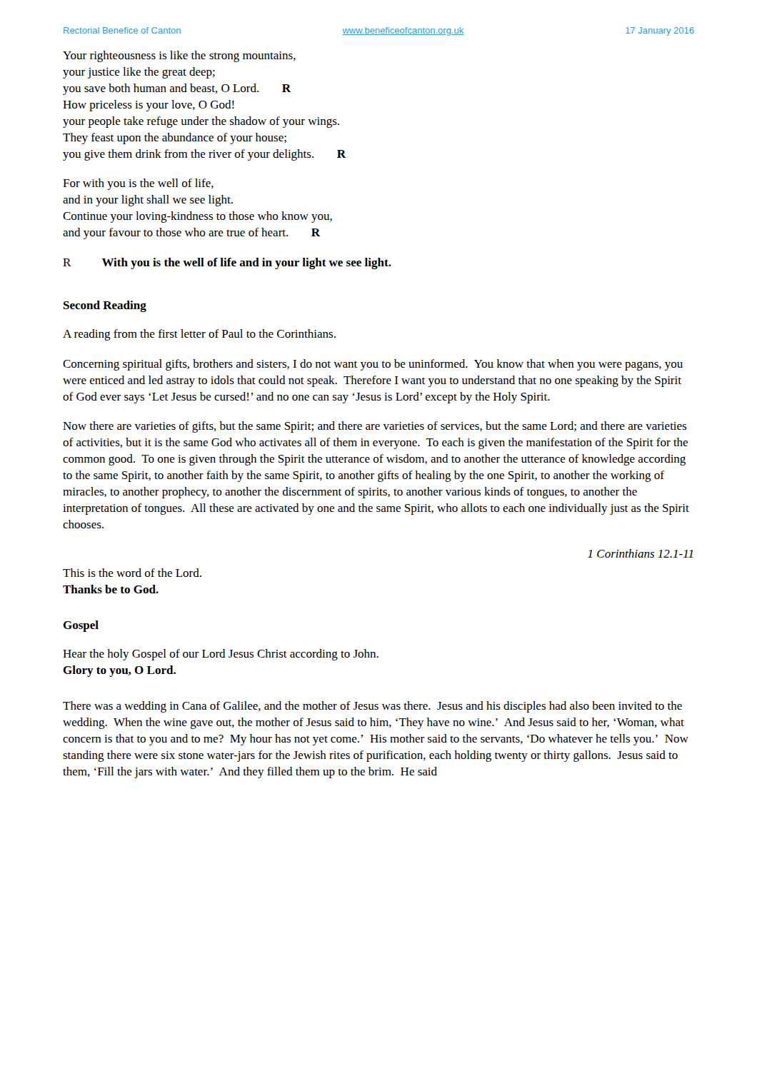Rectorial Benefice of Canton www.beneficeofcanton.org.uk 17 January 2016
Your righteousness is like the strong mountains,
your justice like the great deep;
you save both human and beast, O Lord. R
How priceless is your love, O God!
your people take refuge under the shadow of your wings.
They feast upon the abundance of your house;
you give them drink from the river of your delights. R
For with you is the well of life,
and in your light shall we see light.
Continue your loving-kindness to those who know you,
and your favour to those who are true of heart. R
RWith you is the well of life and in your light we see light.
Second Reading
A reading from the first letter of Paul to the Corinthians.
Concerning spiritual gifts, brothers and sisters, I do not want you to be uninformed. You know that when you were pagans, you were enticed and led astray to idols that could not speak. Therefore I want you to understand that no one speaking by the Spirit of God ever says ‘Let Jesus be cursed!’ and no one can say ‘Jesus is Lord’ except by the Holy Spirit.
Now there are varieties of gifts, but the same Spirit; and there are varieties of services, but the same Lord; and there are varieties of activities, but it is the same God who activates all of them in everyone. To each is given the manifestation of the Spirit for the common good. To one is given through the Spirit the utterance of wisdom, and to another the utterance of knowledge according to the same Spirit, to another faith by the same Spirit, to another gifts of healing by the one Spirit, to another the working of miracles, to another prophecy, to another the discernment of spirits, to another various kinds of tongues, to another the interpretation of tongues. All these are activated by one and the same Spirit, who allots to each one individually just as the Spirit chooses.
1 Corinthians 12.1-11
This is the word of the Lord.
Thanks be to God.
Gospel
Hear the holy Gospel of our Lord Jesus Christ according to John.
Glory to you, O Lord.
There was a wedding in Cana of Galilee, and the mother of Jesus was there. Jesus and his disciples had also been invited to the wedding. When the wine gave out, the mother of Jesus said to him, ‘They have no wine.’ And Jesus said to her, ‘Woman, what concern is that to you and to me? My hour has not yet come.’ His mother said to the servants, ‘Do whatever he tells you.’ Now standing there were six stone water-jars for the Jewish rites of purification, each holding twenty or thirty gallons. Jesus said to them, ‘Fill the jars with water.’ And they filled them up to the brim. He said